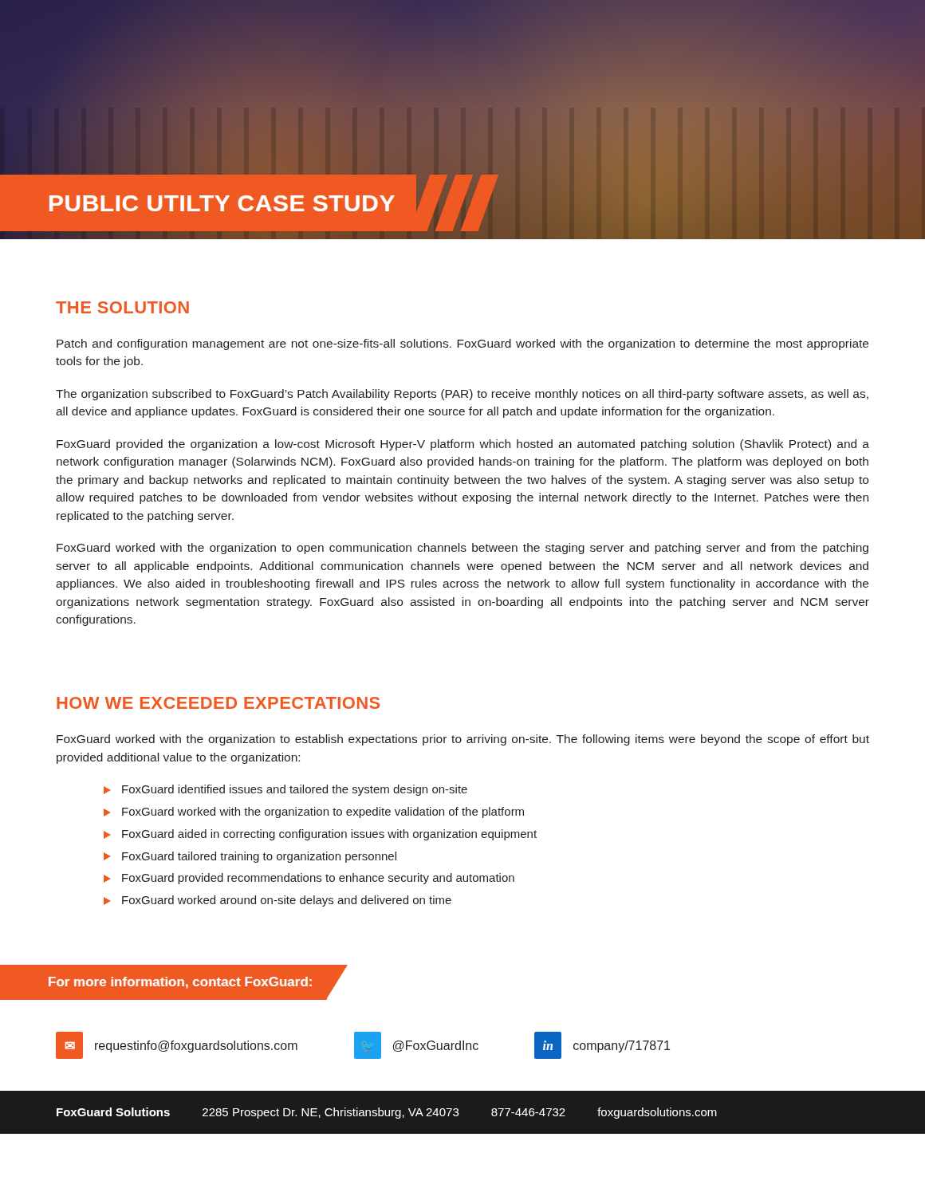PUBLIC UTILTY CASE STUDY
The Solution
Patch and configuration management are not one-size-fits-all solutions. FoxGuard worked with the organization to determine the most appropriate tools for the job.
The organization subscribed to FoxGuard’s Patch Availability Reports (PAR) to receive monthly notices on all third-party software assets, as well as, all device and appliance updates. FoxGuard is considered their one source for all patch and update information for the organization.
FoxGuard provided the organization a low-cost Microsoft Hyper-V platform which hosted an automated patching solution (Shavlik Protect) and a network configuration manager (Solarwinds NCM). FoxGuard also provided hands-on training for the platform. The platform was deployed on both the primary and backup networks and replicated to maintain continuity between the two halves of the system. A staging server was also setup to allow required patches to be downloaded from vendor websites without exposing the internal network directly to the Internet. Patches were then replicated to the patching server.
FoxGuard worked with the organization to open communication channels between the staging server and patching server and from the patching server to all applicable endpoints. Additional communication channels were opened between the NCM server and all network devices and appliances. We also aided in troubleshooting firewall and IPS rules across the network to allow full system functionality in accordance with the organizations network segmentation strategy. FoxGuard also assisted in on-boarding all endpoints into the patching server and NCM server configurations.
How We Exceeded Expectations
FoxGuard worked with the organization to establish expectations prior to arriving on-site. The following items were beyond the scope of effort but provided additional value to the organization:
FoxGuard identified issues and tailored the system design on-site
FoxGuard worked with the organization to expedite validation of the platform
FoxGuard aided in correcting configuration issues with organization equipment
FoxGuard tailored training to organization personnel
FoxGuard provided recommendations to enhance security and automation
FoxGuard worked around on-site delays and delivered on time
For more information, contact FoxGuard:
✉ requestinfo@foxguardsolutions.com
🐦 @FoxGuardInc
in company/717871
FoxGuard Solutions 2285 Prospect Dr. NE, Christiansburg, VA 24073 877-446-4732 foxguardsolutions.com